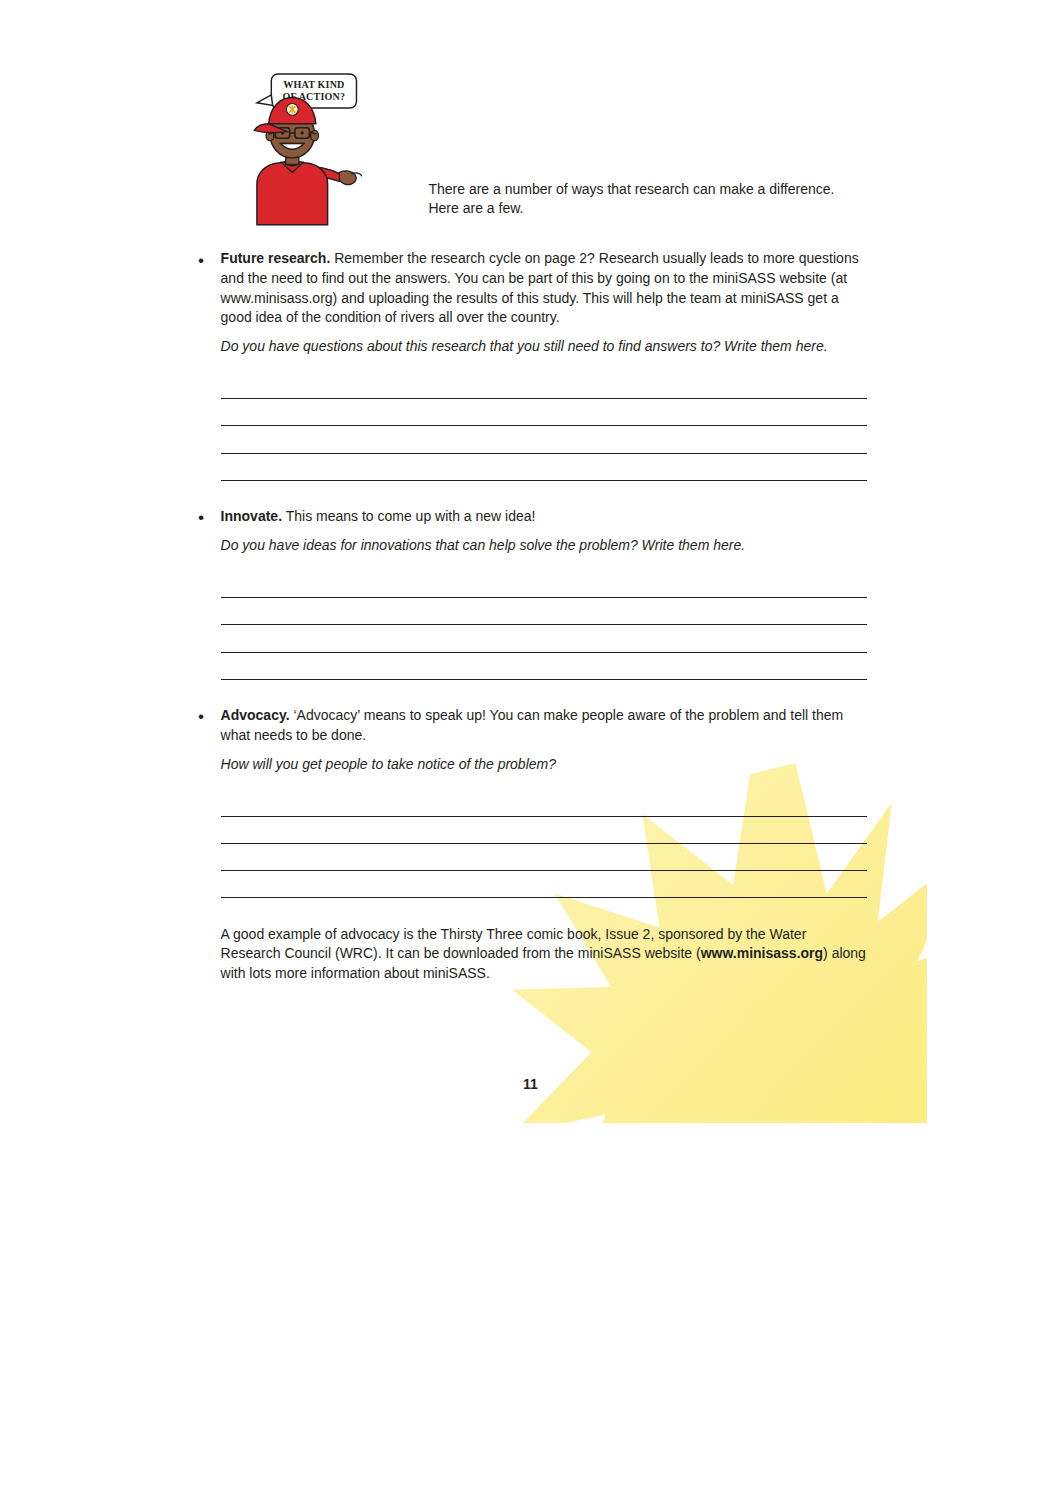WHAT KIND OF ACTION?
There are a number of ways that research can make a difference. Here are a few.
Future research. Remember the research cycle on page 2? Research usually leads to more questions and the need to find out the answers. You can be part of this by going on to the miniSASS website (at www.minisass.org) and uploading the results of this study. This will help the team at miniSASS get a good idea of the condition of rivers all over the country.
Do you have questions about this research that you still need to find answers to? Write them here.
Innovate. This means to come up with a new idea!
Do you have ideas for innovations that can help solve the problem? Write them here.
Advocacy. ‘Advocacy’ means to speak up! You can make people aware of the problem and tell them what needs to be done.
How will you get people to take notice of the problem?
A good example of advocacy is the Thirsty Three comic book, Issue 2, sponsored by the Water Research Council (WRC). It can be downloaded from the miniSASS website (www.minisass.org) along with lots more information about miniSASS.
11